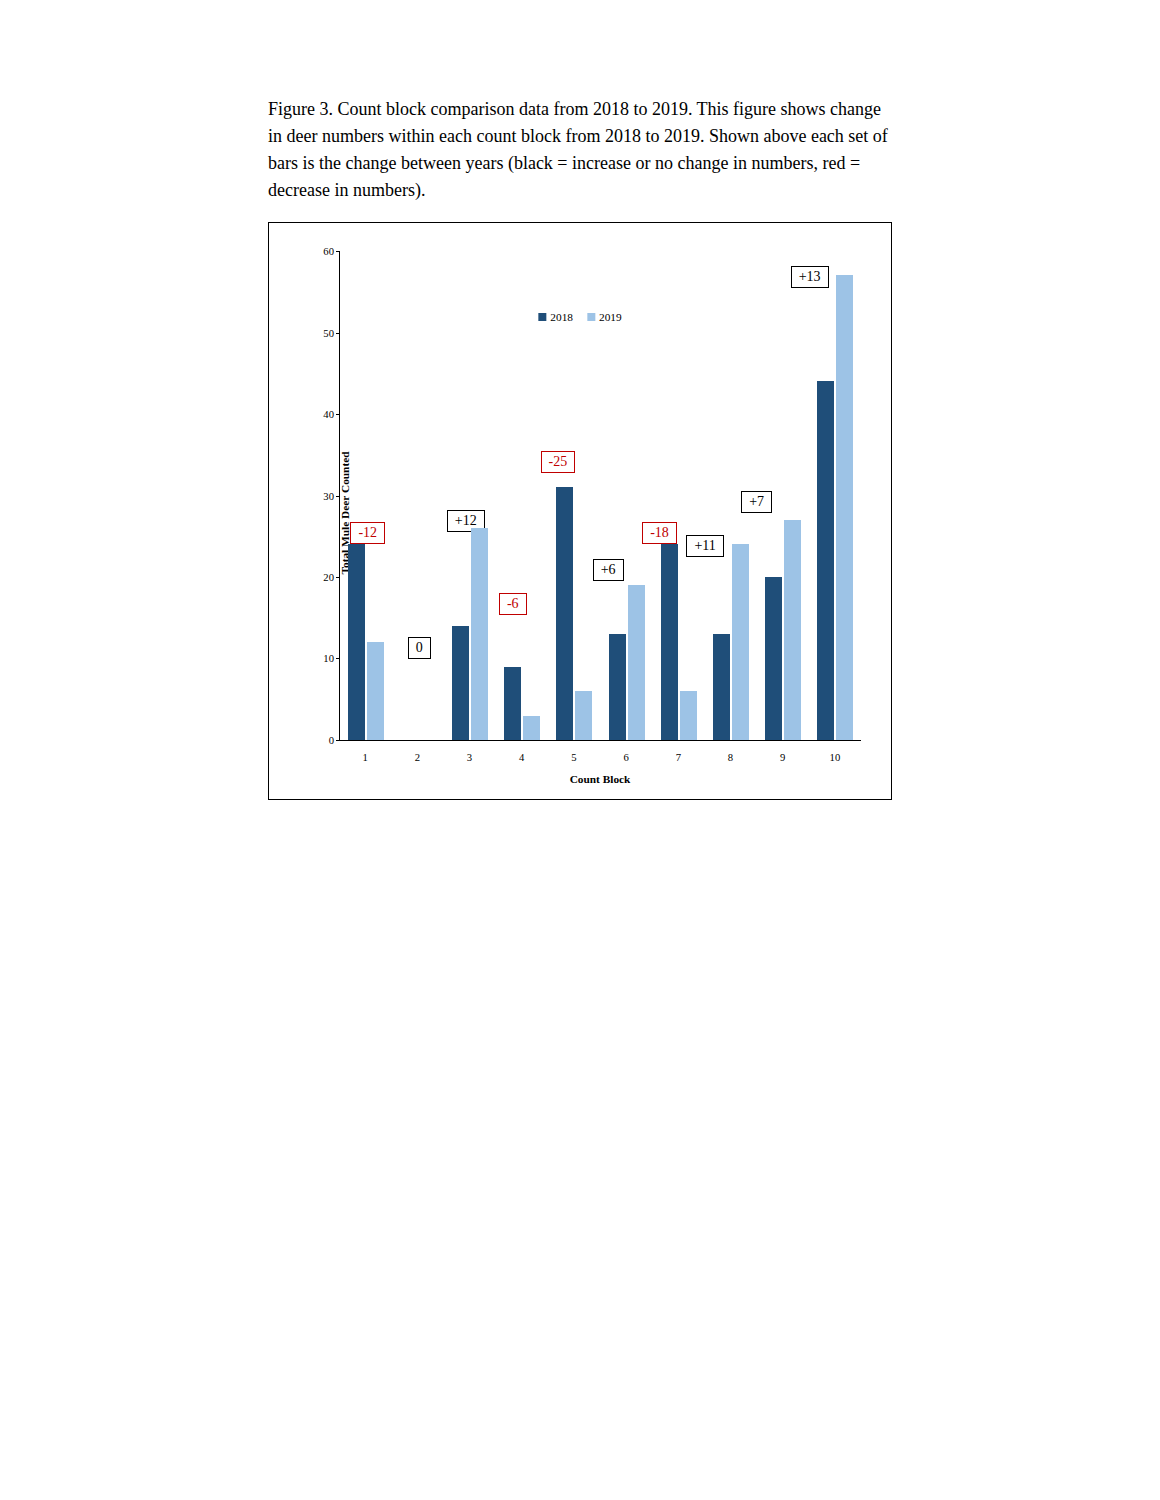Figure 3. Count block comparison data from 2018 to 2019. This figure shows change in deer numbers within each count block from 2018 to 2019. Shown above each set of bars is the change between years (black = increase or no change in numbers, red = decrease in numbers).
Total Mule Deer Counted
2018 2019
60
50
40
30
20
10
0
-12
0
+12
-6
-25
+6
-18
+11
+7
+13
12345 678910
Count Block